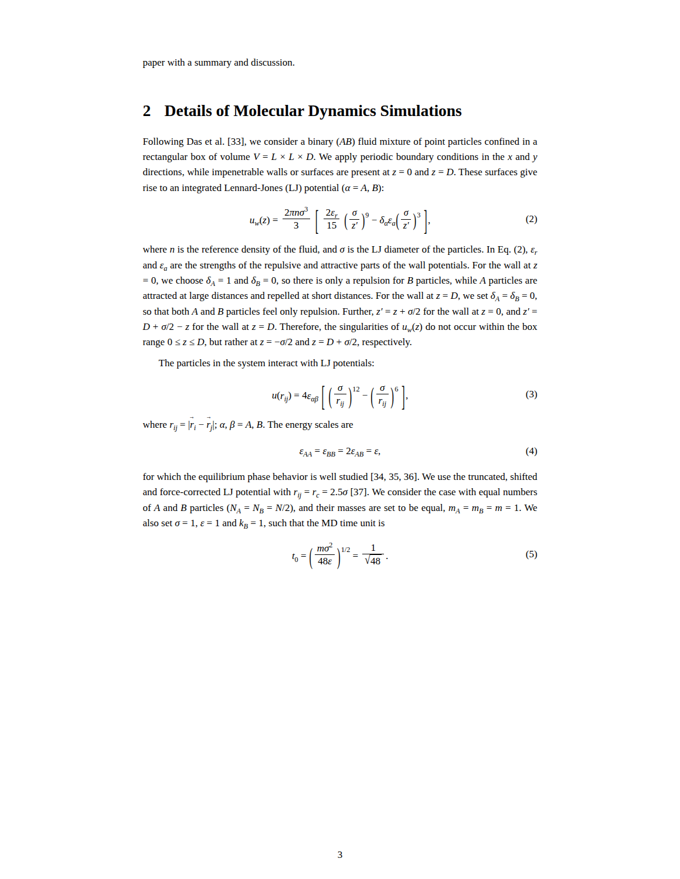paper with a summary and discussion.
2 Details of Molecular Dynamics Simulations
Following Das et al. [33], we consider a binary (AB) fluid mixture of point particles confined in a rectangular box of volume V = L × L × D. We apply periodic boundary conditions in the x and y directions, while impenetrable walls or surfaces are present at z = 0 and z = D. These surfaces give rise to an integrated Lennard-Jones (LJ) potential (α = A, B):
uw(z) = 2πnσ33 [ 2εr 15 (σz′) 9 − δαεa(σz′) 3 ],
(2)
where n is the reference density of the fluid, and σ is the LJ diameter of the particles. In Eq. (2), εr and εa are the strengths of the repulsive and attractive parts of the wall potentials. For the wall at z = 0, we choose δA = 1 and δB = 0, so there is only a repulsion for B particles, while A particles are attracted at large distances and repelled at short distances. For the wall at z = D, we set δA = δB = 0, so that both A and B particles feel only repulsion. Further, z′ = z + σ/2 for the wall at z = 0, and z′ = D + σ/2 − z for the wall at z = D. Therefore, the singularities of uw(z) do not occur within the box range 0 ≤ z ≤ D, but rather at z = −σ/2 and z = D + σ/2, respectively.
The particles in the system interact with LJ potentials:
u(rij) = 4εαβ [ (σrij) 12 − (σrij) 6 ],
(3)
where rij = |ri − rj|; α, β = A, B. The energy scales are
εAA = εBB = 2εAB = ε,
(4)
for which the equilibrium phase behavior is well studied [34, 35, 36]. We use the truncated, shifted and force-corrected LJ potential with rij = rc = 2.5σ [37]. We consider the case with equal numbers of A and B particles (NA = NB = N/2), and their masses are set to be equal, mA = mB = m = 1. We also set σ = 1, ε = 1 and kB = 1, such that the MD time unit is
t0 = (mσ248ε) 1/2 = 148.
(5)
3